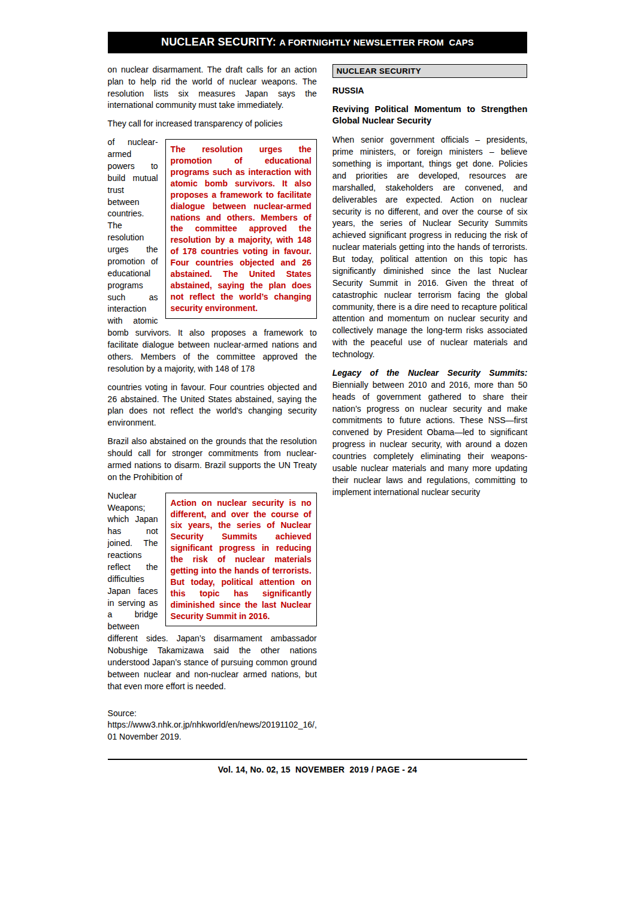NUCLEAR SECURITY: A FORTNIGHTLY NEWSLETTER FROM CAPS
on nuclear disarmament. The draft calls for an action plan to help rid the world of nuclear weapons. The resolution lists six measures Japan says the international community must take immediately.
They call for increased transparency of policies
The resolution urges the promotion of educational programs such as interaction with atomic bomb survivors. It also proposes a framework to facilitate dialogue between nuclear-armed nations and others. Members of the committee approved the resolution by a majority, with 148 of 178 countries voting in favour. Four countries objected and 26 abstained. The United States abstained, saying the plan does not reflect the world’s changing security environment.
of nuclear-armed powers to build mutual trust between countries. The resolution urges the promotion of educational programs such as interaction with atomic bomb survivors. It also proposes a framework to facilitate dialogue between nuclear-armed nations and others. Members of the committee approved the resolution by a majority, with 148 of 178
countries voting in favour. Four countries objected and 26 abstained. The United States abstained, saying the plan does not reflect the world’s changing security environment.
Brazil also abstained on the grounds that the resolution should call for stronger commitments from nuclear-armed nations to disarm. Brazil supports the UN Treaty on the Prohibition of
Action on nuclear security is no different, and over the course of six years, the series of Nuclear Security Summits achieved significant progress in reducing the risk of nuclear materials getting into the hands of terrorists. But today, political attention on this topic has significantly diminished since the last Nuclear Security Summit in 2016.
Nuclear Weapons; which Japan has not joined. The reactions reflect the difficulties Japan faces in serving as a bridge between different sides. Japan’s disarmament ambassador Nobushige Takamizawa said the other nations understood Japan’s stance of pursuing common ground between nuclear and non-nuclear armed nations, but that even more effort is needed.
Source: https://www3.nhk.or.jp/nhkworld/en/news/20191102_16/, 01 November 2019.
NUCLEAR SECURITY
RUSSIA
Reviving Political Momentum to Strengthen Global Nuclear Security
When senior government officials – presidents, prime ministers, or foreign ministers – believe something is important, things get done. Policies and priorities are developed, resources are marshalled, stakeholders are convened, and deliverables are expected. Action on nuclear security is no different, and over the course of six years, the series of Nuclear Security Summits achieved significant progress in reducing the risk of nuclear materials getting into the hands of terrorists. But today, political attention on this topic has significantly diminished since the last Nuclear Security Summit in 2016. Given the threat of catastrophic nuclear terrorism facing the global community, there is a dire need to recapture political attention and momentum on nuclear security and collectively manage the long-term risks associated with the peaceful use of nuclear materials and technology.
Legacy of the Nuclear Security Summits: Biennially between 2010 and 2016, more than 50 heads of government gathered to share their nation’s progress on nuclear security and make commitments to future actions. These NSS—first convened by President Obama—led to significant progress in nuclear security, with around a dozen countries completely eliminating their weapons-usable nuclear materials and many more updating their nuclear laws and regulations, committing to implement international nuclear security
Vol. 14, No. 02, 15 NOVEMBER 2019 / PAGE - 24